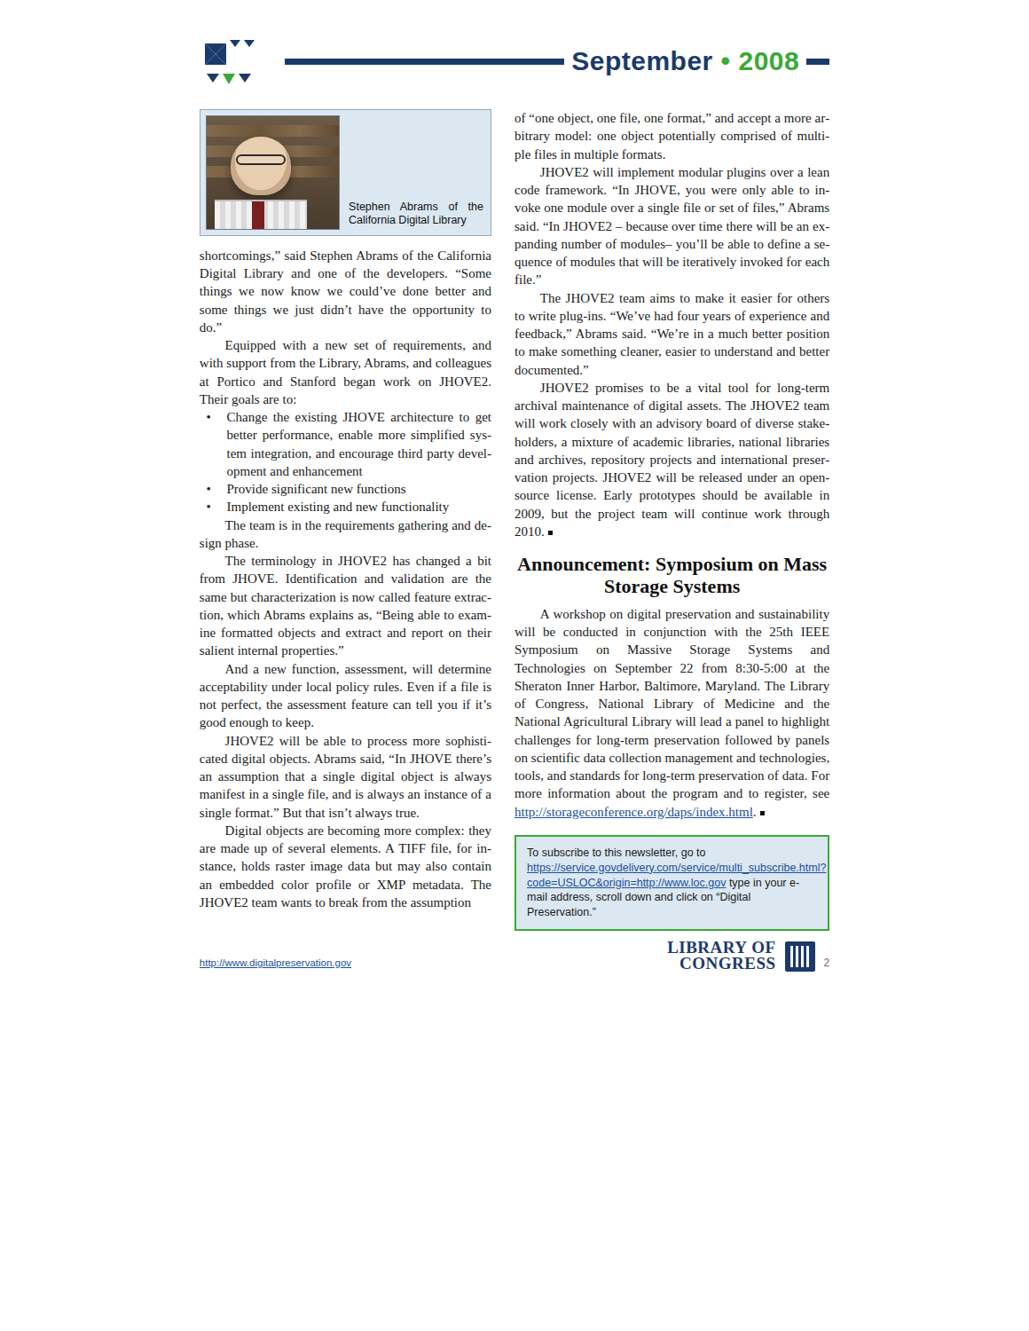September • 2008
Stephen Abrams of the California Digital Library
shortcomings,” said Stephen Abrams of the California Digital Library and one of the developers. “Some things we now know we could’ve done better and some things we just didn’t have the opportunity to do.”
Equipped with a new set of requirements, and with support from the Library, Abrams, and colleagues at Portico and Stanford began work on JHOVE2. Their goals are to:
Change the existing JHOVE architecture to get better performance, enable more simplified system integration, and encourage third party development and enhancement
Provide significant new functions
Implement existing and new functionality
The team is in the requirements gathering and design phase.
The terminology in JHOVE2 has changed a bit from JHOVE. Identification and validation are the same but characterization is now called feature extraction, which Abrams explains as, “Being able to examine formatted objects and extract and report on their salient internal properties.”
And a new function, assessment, will determine acceptability under local policy rules. Even if a file is not perfect, the assessment feature can tell you if it’s good enough to keep.
JHOVE2 will be able to process more sophisticated digital objects. Abrams said, “In JHOVE there’s an assumption that a single digital object is always manifest in a single file, and is always an instance of a single format.” But that isn’t always true.
Digital objects are becoming more complex: they are made up of several elements. A TIFF file, for instance, holds raster image data but may also contain an embedded color profile or XMP metadata. The JHOVE2 team wants to break from the assumption
of “one object, one file, one format,” and accept a more arbitrary model: one object potentially comprised of multiple files in multiple formats.
JHOVE2 will implement modular plugins over a lean code framework. “In JHOVE, you were only able to invoke one module over a single file or set of files,” Abrams said. “In JHOVE2 – because over time there will be an expanding number of modules– you’ll be able to define a sequence of modules that will be iteratively invoked for each file.”
The JHOVE2 team aims to make it easier for others to write plug-ins. “We’ve had four years of experience and feedback,” Abrams said. “We’re in a much better position to make something cleaner, easier to understand and better documented.”
JHOVE2 promises to be a vital tool for long-term archival maintenance of digital assets. The JHOVE2 team will work closely with an advisory board of diverse stakeholders, a mixture of academic libraries, national libraries and archives, repository projects and international preservation projects. JHOVE2 will be released under an open-source license. Early prototypes should be available in 2009, but the project team will continue work through 2010.
Announcement: Symposium on Mass Storage Systems
A workshop on digital preservation and sustainability will be conducted in conjunction with the 25th IEEE Symposium on Massive Storage Systems and Technologies on September 22 from 8:30-5:00 at the Sheraton Inner Harbor, Baltimore, Maryland. The Library of Congress, National Library of Medicine and the National Agricultural Library will lead a panel to highlight challenges for long-term preservation followed by panels on scientific data collection management and technologies, tools, and standards for long-term preservation of data. For more information about the program and to register, see http://storageconference.org/daps/index.html.
To subscribe to this newsletter, go to https://service.govdelivery.com/service/multi_subscribe.html?code=USLOC&origin=http://www.loc.gov type in your e-mail address, scroll down and click on “Digital Preservation.”
http://www.digitalpreservation.gov
LIBRARY OF CONGRESS
2